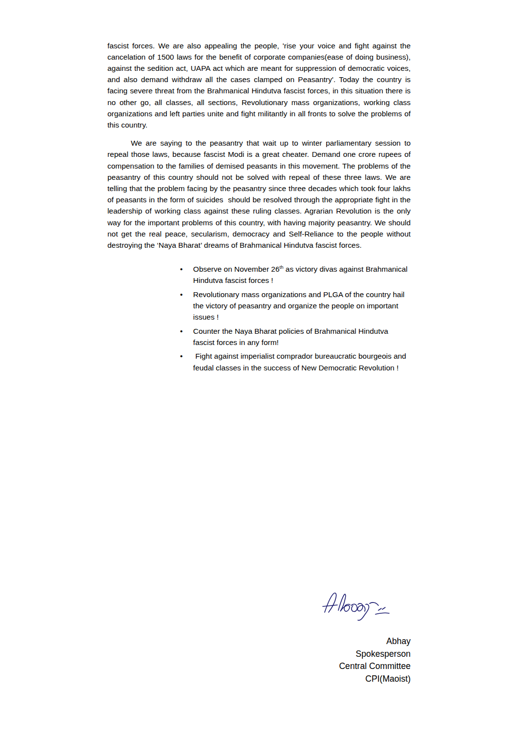fascist forces. We are also appealing the people, 'rise your voice and fight against the cancelation of 1500 laws for the benefit of corporate companies(ease of doing business), against the sedition act, UAPA act which are meant for suppression of democratic voices, and also demand withdraw all the cases clamped on Peasantry'. Today the country is facing severe threat from the Brahmanical Hindutva fascist forces, in this situation there is no other go, all classes, all sections, Revolutionary mass organizations, working class organizations and left parties unite and fight militantly in all fronts to solve the problems of this country.
We are saying to the peasantry that wait up to winter parliamentary session to repeal those laws, because fascist Modi is a great cheater. Demand one crore rupees of compensation to the families of demised peasants in this movement. The problems of the peasantry of this country should not be solved with repeal of these three laws. We are telling that the problem facing by the peasantry since three decades which took four lakhs of peasants in the form of suicides should be resolved through the appropriate fight in the leadership of working class against these ruling classes. Agrarian Revolution is the only way for the important problems of this country, with having majority peasantry. We should not get the real peace, secularism, democracy and Self-Reliance to the people without destroying the ‘Naya Bharat’ dreams of Brahmanical Hindutva fascist forces.
Observe on November 26th as victory divas against Brahmanical Hindutva fascist forces !
Revolutionary mass organizations and PLGA of the country hail the victory of peasantry and organize the people on important issues !
Counter the Naya Bharat policies of Brahmanical Hindutva fascist forces in any form!
Fight against imperialist comprador bureaucratic bourgeois and feudal classes in the success of New Democratic Revolution !
Abhay
Spokesperson
Central Committee
CPI(Maoist)